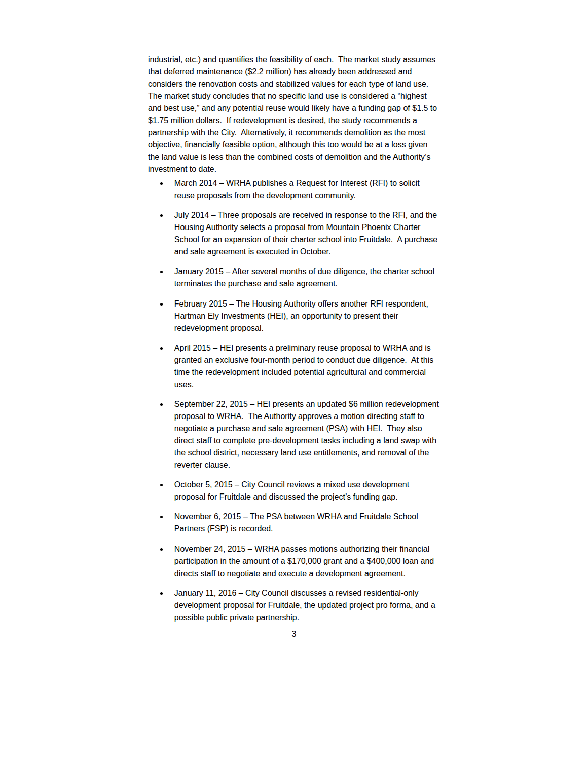industrial, etc.) and quantifies the feasibility of each. The market study assumes that deferred maintenance ($2.2 million) has already been addressed and considers the renovation costs and stabilized values for each type of land use. The market study concludes that no specific land use is considered a “highest and best use,” and any potential reuse would likely have a funding gap of $1.5 to $1.75 million dollars. If redevelopment is desired, the study recommends a partnership with the City. Alternatively, it recommends demolition as the most objective, financially feasible option, although this too would be at a loss given the land value is less than the combined costs of demolition and the Authority’s investment to date.
March 2014 – WRHA publishes a Request for Interest (RFI) to solicit reuse proposals from the development community.
July 2014 – Three proposals are received in response to the RFI, and the Housing Authority selects a proposal from Mountain Phoenix Charter School for an expansion of their charter school into Fruitdale. A purchase and sale agreement is executed in October.
January 2015 – After several months of due diligence, the charter school terminates the purchase and sale agreement.
February 2015 – The Housing Authority offers another RFI respondent, Hartman Ely Investments (HEI), an opportunity to present their redevelopment proposal.
April 2015 – HEI presents a preliminary reuse proposal to WRHA and is granted an exclusive four-month period to conduct due diligence. At this time the redevelopment included potential agricultural and commercial uses.
September 22, 2015 – HEI presents an updated $6 million redevelopment proposal to WRHA. The Authority approves a motion directing staff to negotiate a purchase and sale agreement (PSA) with HEI. They also direct staff to complete pre-development tasks including a land swap with the school district, necessary land use entitlements, and removal of the reverter clause.
October 5, 2015 – City Council reviews a mixed use development proposal for Fruitdale and discussed the project’s funding gap.
November 6, 2015 – The PSA between WRHA and Fruitdale School Partners (FSP) is recorded.
November 24, 2015 – WRHA passes motions authorizing their financial participation in the amount of a $170,000 grant and a $400,000 loan and directs staff to negotiate and execute a development agreement.
January 11, 2016 – City Council discusses a revised residential-only development proposal for Fruitdale, the updated project pro forma, and a possible public private partnership.
3